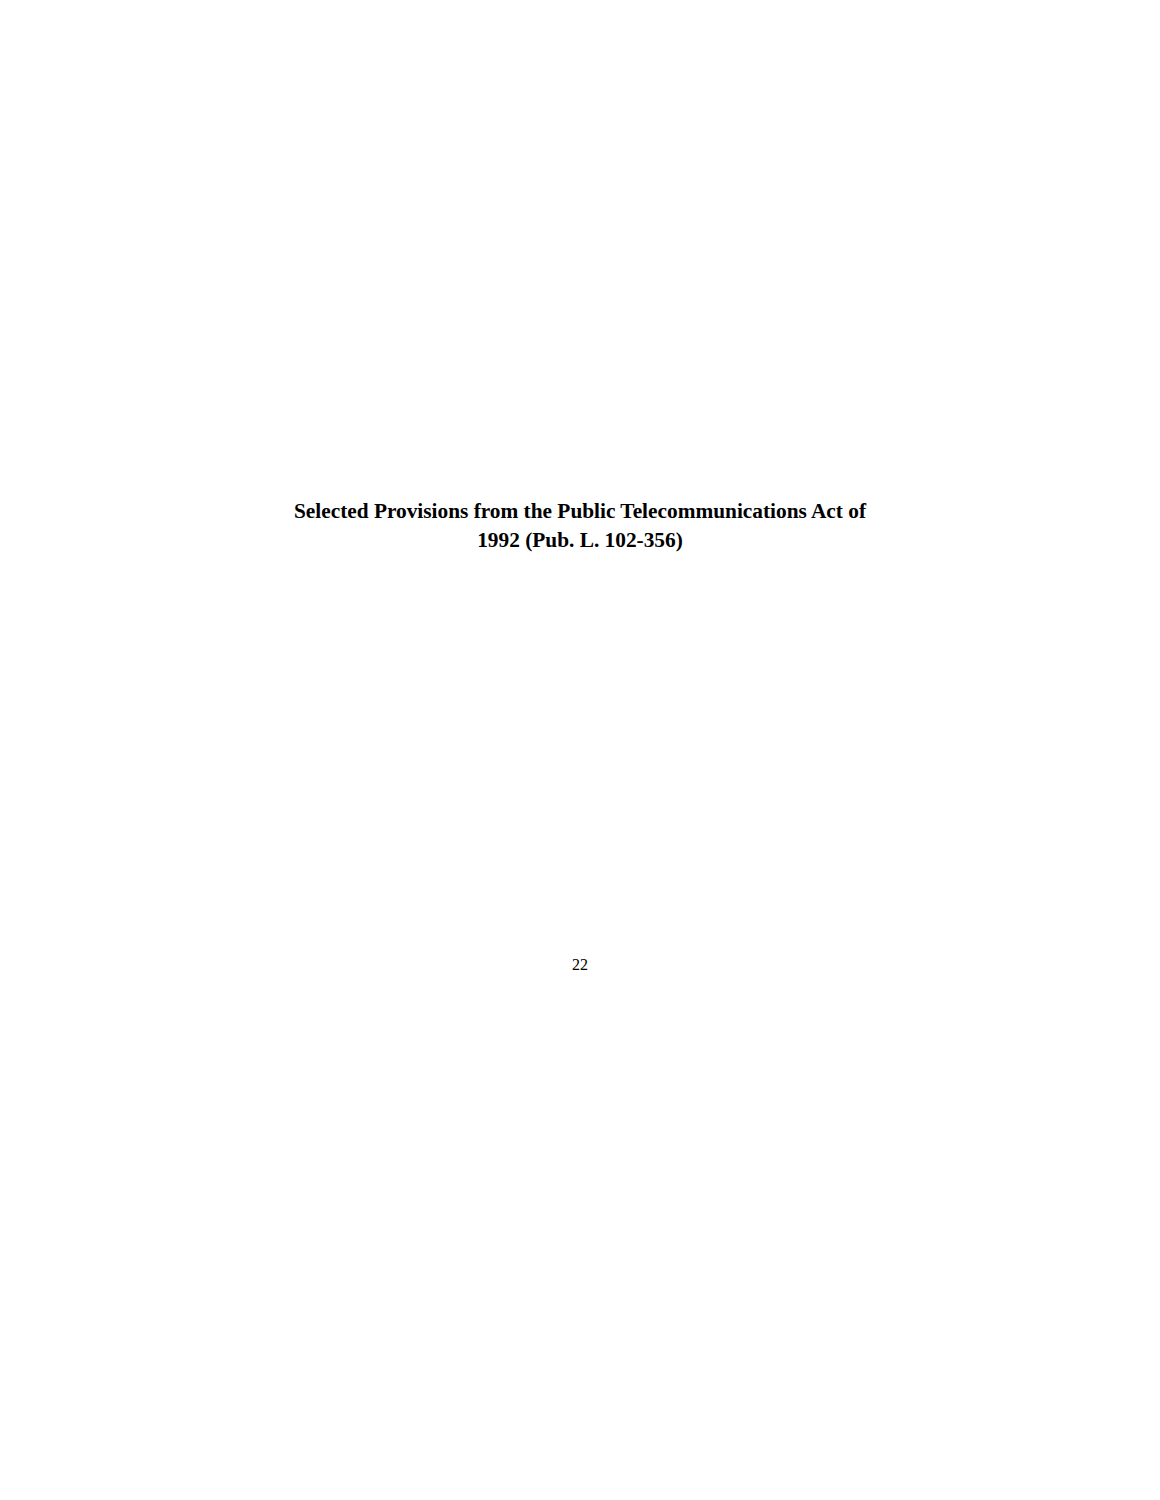Selected Provisions from the Public Telecommunications Act of 1992 (Pub. L. 102-356)
22